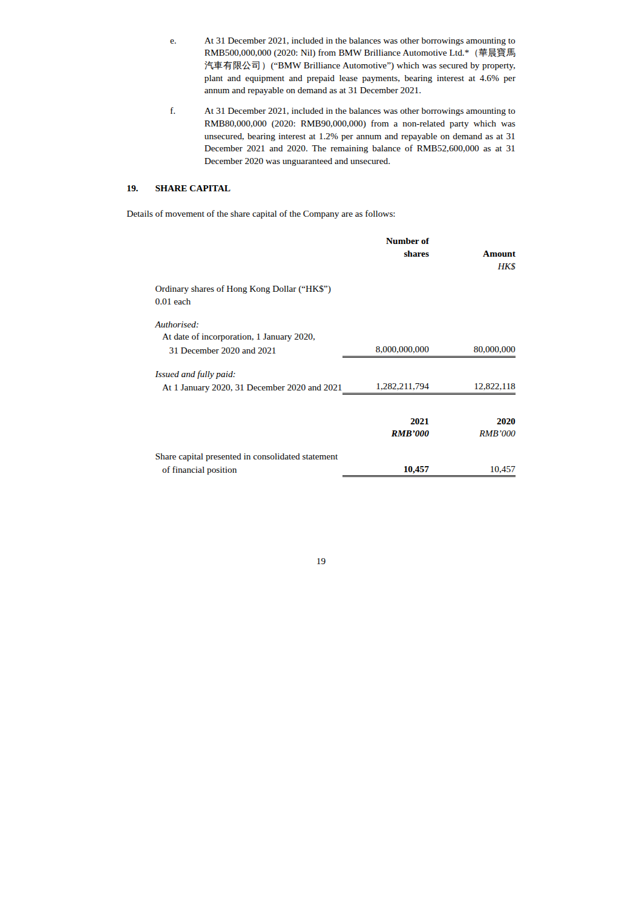e.
At 31 December 2021, included in the balances was other borrowings amounting to RMB500,000,000 (2020: Nil) from BMW Brilliance Automotive Ltd.*（華晨寶馬汽車有限公司）(“BMW Brilliance Automotive”) which was secured by property, plant and equipment and prepaid lease payments, bearing interest at 4.6% per annum and repayable on demand as at 31 December 2021.
f.
At 31 December 2021, included in the balances was other borrowings amounting to RMB80,000,000 (2020: RMB90,000,000) from a non-related party which was unsecured, bearing interest at 1.2% per annum and repayable on demand as at 31 December 2021 and 2020. The remaining balance of RMB52,600,000 as at 31 December 2020 was unguaranteed and unsecured.
19.
SHARE CAPITAL
Details of movement of the share capital of the Company are as follows:
| | Number of | |
| | shares | Amount |
| | | HK$ |
| Ordinary shares of Hong Kong Dollar (“HK$”) 0.01 each | | |
| Authorised: | | |
| At date of incorporation, 1 January 2020, | | |
| 31 December 2020 and 2021 | 8,000,000,000 | 80,000,000 |
| Issued and fully paid: | | |
| At 1 January 2020, 31 December 2020 and 2021 | 1,282,211,794 | 12,822,118 |
| | 2021 | 2020 |
| | RMB’000 | RMB’000 |
| Share capital presented in consolidated statement | | |
| of financial position | 10,457 | 10,457 |
19